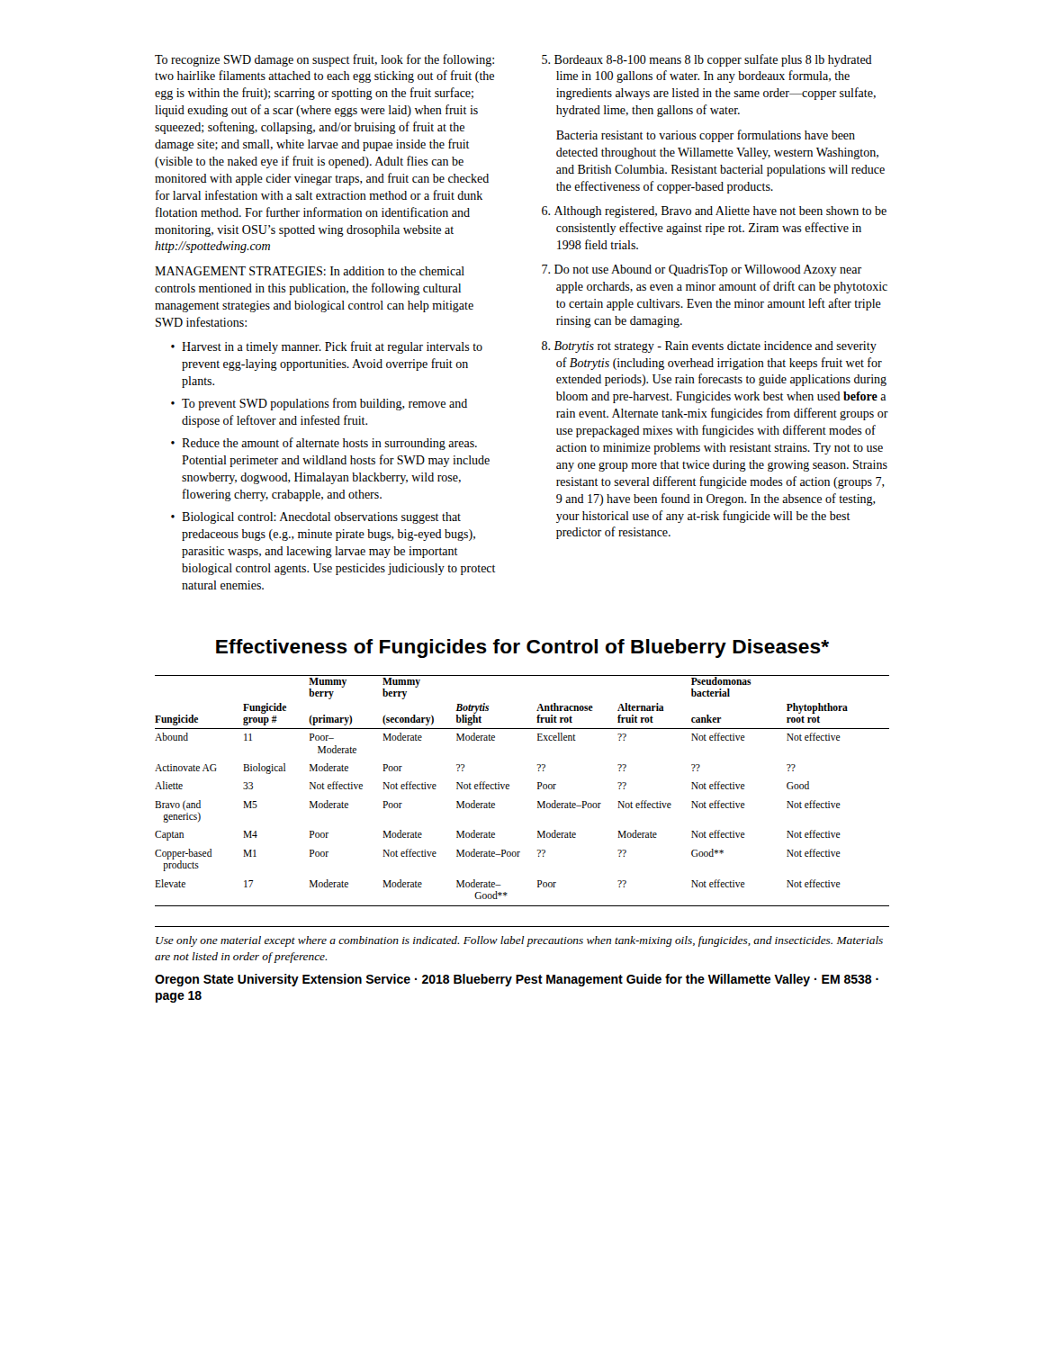To recognize SWD damage on suspect fruit, look for the following: two hairlike filaments attached to each egg sticking out of fruit (the egg is within the fruit); scarring or spotting on the fruit surface; liquid exuding out of a scar (where eggs were laid) when fruit is squeezed; softening, collapsing, and/or bruising of fruit at the damage site; and small, white larvae and pupae inside the fruit (visible to the naked eye if fruit is opened). Adult flies can be monitored with apple cider vinegar traps, and fruit can be checked for larval infestation with a salt extraction method or a fruit dunk flotation method. For further information on identification and monitoring, visit OSU’s spotted wing drosophila website at http://spottedwing.com
MANAGEMENT STRATEGIES: In addition to the chemical controls mentioned in this publication, the following cultural management strategies and biological control can help mitigate SWD infestations:
Harvest in a timely manner. Pick fruit at regular intervals to prevent egg-laying opportunities. Avoid overripe fruit on plants.
To prevent SWD populations from building, remove and dispose of leftover and infested fruit.
Reduce the amount of alternate hosts in surrounding areas. Potential perimeter and wildland hosts for SWD may include snowberry, dogwood, Himalayan blackberry, wild rose, flowering cherry, crabapple, and others.
Biological control: Anecdotal observations suggest that predaceous bugs (e.g., minute pirate bugs, big-eyed bugs), parasitic wasps, and lacewing larvae may be important biological control agents. Use pesticides judiciously to protect natural enemies.
5. Bordeaux 8-8-100 means 8 lb copper sulfate plus 8 lb hydrated lime in 100 gallons of water. In any bordeaux formula, the ingredients always are listed in the same order—copper sulfate, hydrated lime, then gallons of water.
Bacteria resistant to various copper formulations have been detected throughout the Willamette Valley, western Washington, and British Columbia. Resistant bacterial populations will reduce the effectiveness of copper-based products.
6. Although registered, Bravo and Aliette have not been shown to be consistently effective against ripe rot. Ziram was effective in 1998 field trials.
7. Do not use Abound or QuadrisTop or Willowood Azoxy near apple orchards, as even a minor amount of drift can be phytotoxic to certain apple cultivars. Even the minor amount left after triple rinsing can be damaging.
8. Botrytis rot strategy - Rain events dictate incidence and severity of Botrytis (including overhead irrigation that keeps fruit wet for extended periods). Use rain forecasts to guide applications during bloom and pre-harvest. Fungicides work best when used before a rain event. Alternate tank-mix fungicides from different groups or use prepackaged mixes with fungicides with different modes of action to minimize problems with resistant strains. Try not to use any one group more that twice during the growing season. Strains resistant to several different fungicide modes of action (groups 7, 9 and 17) have been found in Oregon. In the absence of testing, your historical use of any at-risk fungicide will be the best predictor of resistance.
Effectiveness of Fungicides for Control of Blueberry Diseases*
| | | Mummy berry | Mummy berry | | | | Pseudomonas bacterial | |
| --- | --- | --- | --- | --- | --- | --- | --- | --- |
| Fungicide | Fungicide group # | (primary) | (secondary) | Botrytis blight | Anthracnose fruit rot | Alternaria fruit rot | canker | Phytophthora root rot |
| Abound | 11 | Poor– Moderate | Moderate | Moderate | Excellent | ?? | Not effective | Not effective |
| Actinovate AG | Biological | Moderate | Poor | ?? | ?? | ?? | ?? | ?? |
| Aliette | 33 | Not effective | Not effective | Not effective | Poor | ?? | Not effective | Good |
| Bravo (and generics) | M5 | Moderate | Poor | Moderate | Moderate–Poor | Not effective | Not effective | Not effective |
| Captan | M4 | Poor | Moderate | Moderate | Moderate | Moderate | Not effective | Not effective |
| Copper-based products | M1 | Poor | Not effective | Moderate–Poor | ?? | ?? | Good** | Not effective |
| Elevate | 17 | Moderate | Moderate | Moderate– Good** | Poor | ?? | Not effective | Not effective |
Use only one material except where a combination is indicated. Follow label precautions when tank-mixing oils, fungicides, and insecticides. Materials are not listed in order of preference.
Oregon State University Extension Service · 2018 Blueberry Pest Management Guide for the Willamette Valley · EM 8538 · page 18